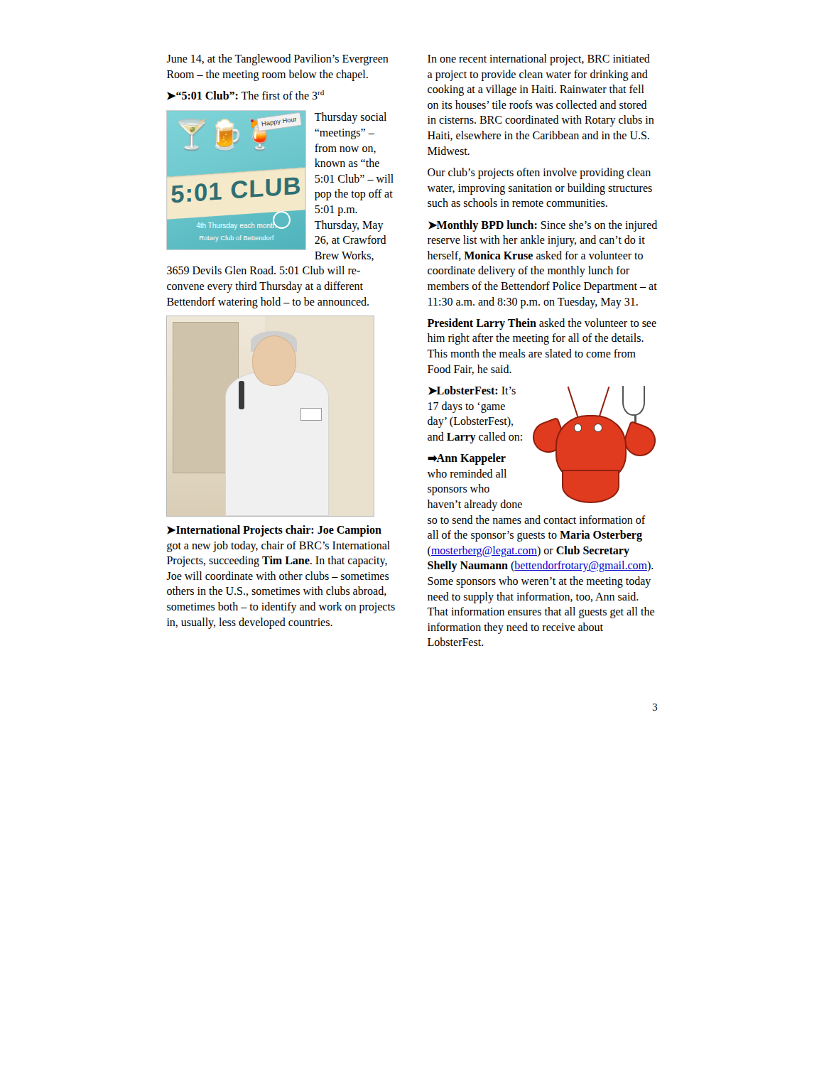June 14, at the Tanglewood Pavilion’s Evergreen Room – the meeting room below the chapel.
➤“5:01 Club”: The first of the 3rd
🍸🍺🍹
Happy Hour
5:01 CLUB
4th Thursday each month
Rotary Club of Bettendorf
Thursday social “meetings” – from now on, known as “the 5:01 Club” – will pop the top off at 5:01 p.m. Thursday, May 26, at Crawford Brew Works, 3659 Devils Glen Road. 5:01 Club will re-convene every third Thursday at a different Bettendorf watering hold – to be announced.
➤International Projects chair: Joe Campion got a new job today, chair of BRC’s International Projects, succeeding Tim Lane. In that capacity, Joe will coordinate with other clubs – sometimes others in the U.S., sometimes with clubs abroad, sometimes both – to identify and work on projects in, usually, less developed countries.
In one recent international project, BRC initiated a project to provide clean water for drinking and cooking at a village in Haiti. Rainwater that fell on its houses’ tile roofs was collected and stored in cisterns. BRC coordinated with Rotary clubs in Haiti, elsewhere in the Caribbean and in the U.S. Midwest.
Our club’s projects often involve providing clean water, improving sanitation or building structures such as schools in remote communities.
➤Monthly BPD lunch: Since she’s on the injured reserve list with her ankle injury, and can’t do it herself, Monica Kruse asked for a volunteer to coordinate delivery of the monthly lunch for members of the Bettendorf Police Department – at 11:30 a.m. and 8:30 p.m. on Tuesday, May 31.
President Larry Thein asked the volunteer to see him right after the meeting for all of the details. This month the meals are slated to come from Food Fair, he said.
➤LobsterFest: It’s 17 days to ‘game day’ (LobsterFest), and Larry called on:
➡Ann Kappeler who reminded all sponsors who haven’t already done so to send the names and contact information of all of the sponsor’s guests to Maria Osterberg (mosterberg@legat.com) or Club Secretary Shelly Naumann (bettendorfrotary@gmail.com). Some sponsors who weren’t at the meeting today need to supply that information, too, Ann said. That information ensures that all guests get all the information they need to receive about LobsterFest.
3